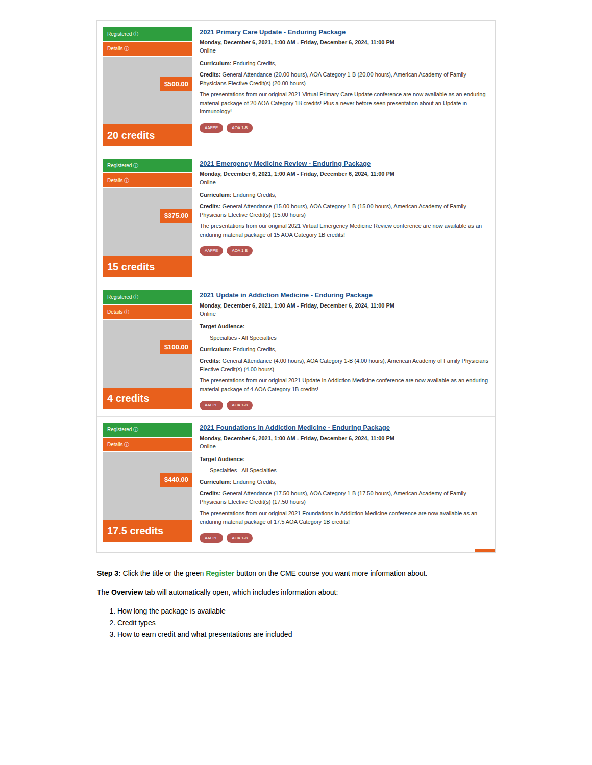Registered ⓘ Details ⓘ
$500.00 20 credits
2021 Primary Care Update - Enduring Package
Monday, December 6, 2021, 1:00 AM - Friday, December 6, 2024, 11:00 PM
Online
Curriculum: Enduring Credits,
Credits: General Attendance (20.00 hours), AOA Category 1-B (20.00 hours), American Academy of Family Physicians Elective Credit(s) (20.00 hours)
The presentations from our original 2021 Virtual Primary Care Update conference are now available as an enduring material package of 20 AOA Category 1B credits! Plus a never before seen presentation about an Update in Immunology!
AAFPE AOA 1-B
Registered ⓘ Details ⓘ
$375.00 15 credits
2021 Emergency Medicine Review - Enduring Package
Monday, December 6, 2021, 1:00 AM - Friday, December 6, 2024, 11:00 PM
Online
Curriculum: Enduring Credits,
Credits: General Attendance (15.00 hours), AOA Category 1-B (15.00 hours), American Academy of Family Physicians Elective Credit(s) (15.00 hours)
The presentations from our original 2021 Virtual Emergency Medicine Review conference are now available as an enduring material package of 15 AOA Category 1B credits!
AAFPE AOA 1-B
Registered ⓘ Details ⓘ
$100.00 4 credits
2021 Update in Addiction Medicine - Enduring Package
Monday, December 6, 2021, 1:00 AM - Friday, December 6, 2024, 11:00 PM
Online
Target Audience:
Specialties - All Specialties
Curriculum: Enduring Credits,
Credits: General Attendance (4.00 hours), AOA Category 1-B (4.00 hours), American Academy of Family Physicians Elective Credit(s) (4.00 hours)
The presentations from our original 2021 Update in Addiction Medicine conference are now available as an enduring material package of 4 AOA Category 1B credits!
AAFPE AOA 1-B
Registered ⓘ Details ⓘ
$440.00 17.5 credits
2021 Foundations in Addiction Medicine - Enduring Package
Monday, December 6, 2021, 1:00 AM - Friday, December 6, 2024, 11:00 PM
Online
Target Audience:
Specialties - All Specialties
Curriculum: Enduring Credits,
Credits: General Attendance (17.50 hours), AOA Category 1-B (17.50 hours), American Academy of Family Physicians Elective Credit(s) (17.50 hours)
The presentations from our original 2021 Foundations in Addiction Medicine conference are now available as an enduring material package of 17.5 AOA Category 1B credits!
AAFPE AOA 1-B
Step 3: Click the title or the green Register button on the CME course you want more information about.
The Overview tab will automatically open, which includes information about:
How long the package is available
Credit types
How to earn credit and what presentations are included